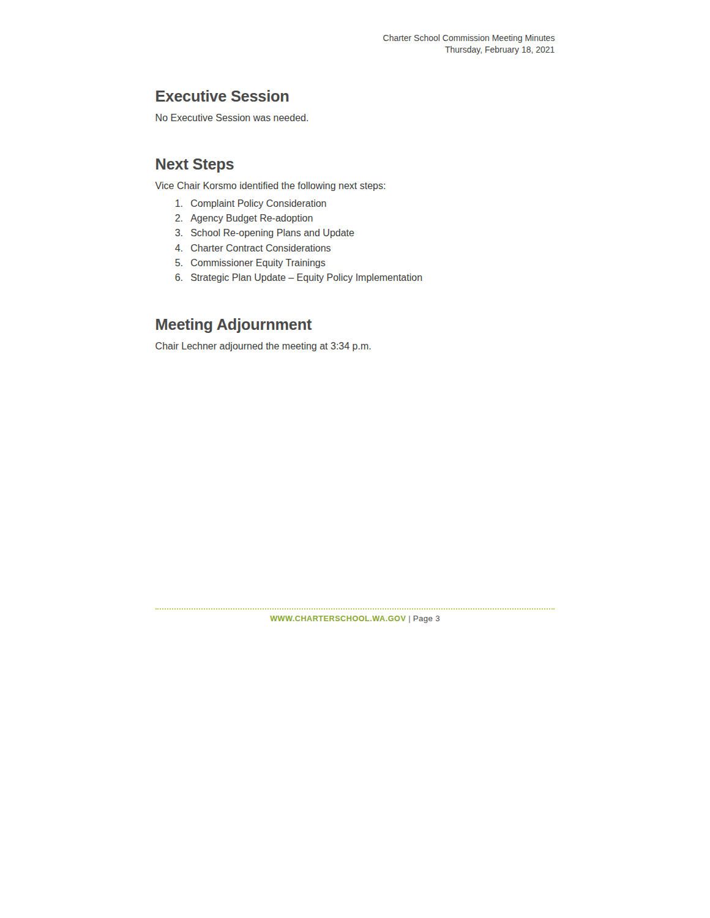Charter School Commission Meeting Minutes
Thursday, February 18, 2021
Executive Session
No Executive Session was needed.
Next Steps
Vice Chair Korsmo identified the following next steps:
Complaint Policy Consideration
Agency Budget Re-adoption
School Re-opening Plans and Update
Charter Contract Considerations
Commissioner Equity Trainings
Strategic Plan Update – Equity Policy Implementation
Meeting Adjournment
Chair Lechner adjourned the meeting at 3:34 p.m.
WWW.CHARTERSCHOOL.WA.GOV|Page 3